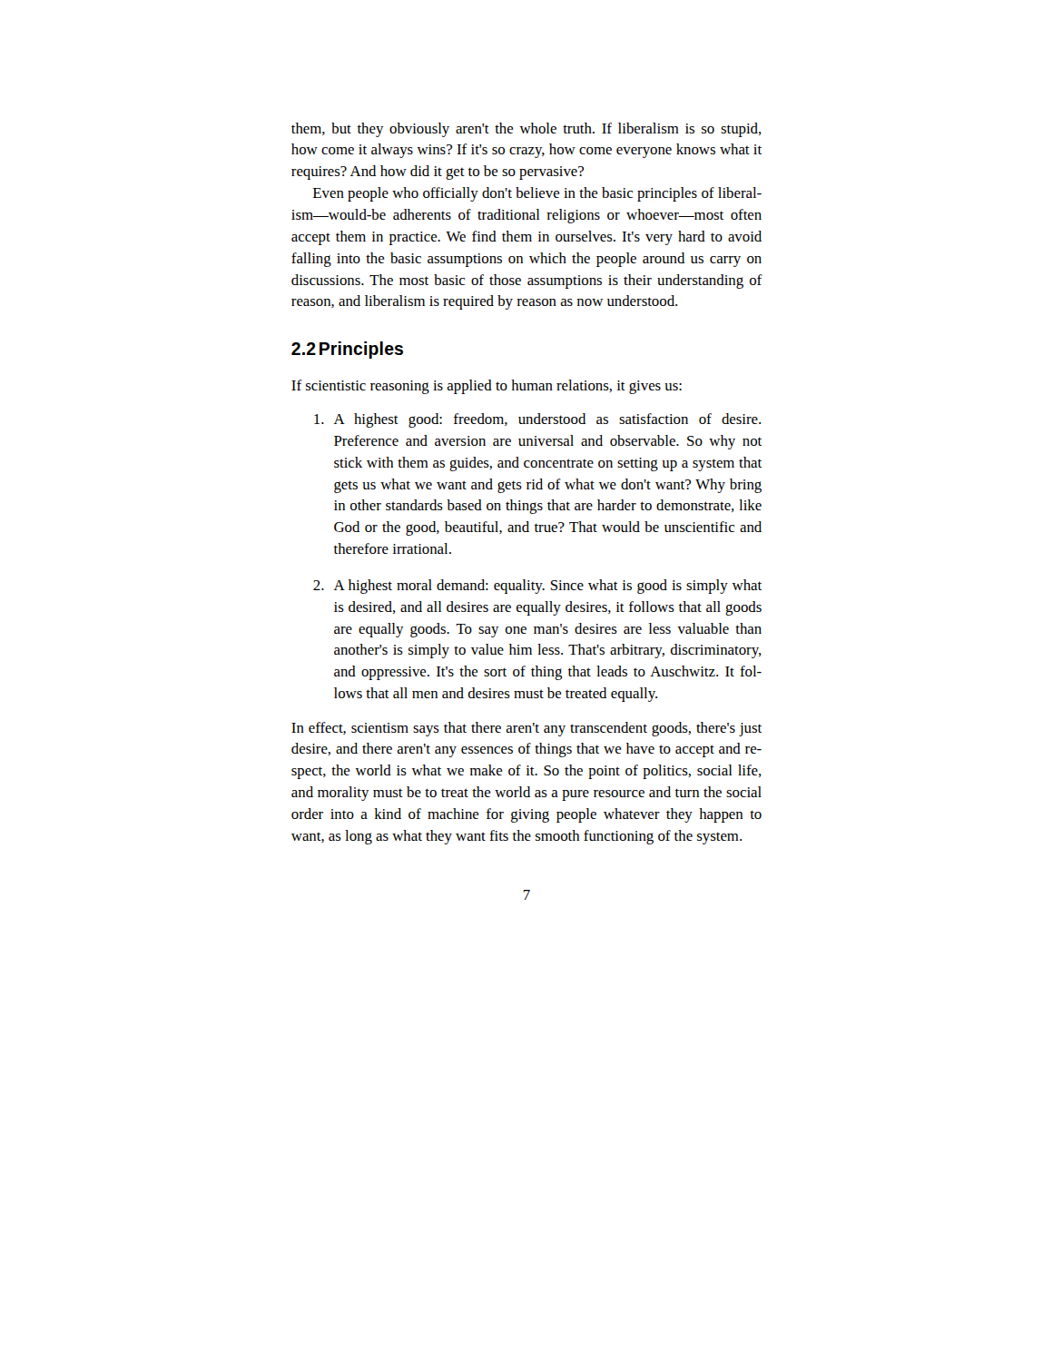them, but they obviously aren't the whole truth. If liberalism is so stupid, how come it always wins? If it's so crazy, how come everyone knows what it requires? And how did it get to be so pervasive?
Even people who officially don't believe in the basic principles of liberalism—would-be adherents of traditional religions or whoever—most often accept them in practice. We find them in ourselves. It's very hard to avoid falling into the basic assumptions on which the people around us carry on discussions. The most basic of those assumptions is their understanding of reason, and liberalism is required by reason as now understood.
2.2 Principles
If scientistic reasoning is applied to human relations, it gives us:
A highest good: freedom, understood as satisfaction of desire. Preference and aversion are universal and observable. So why not stick with them as guides, and concentrate on setting up a system that gets us what we want and gets rid of what we don't want? Why bring in other standards based on things that are harder to demonstrate, like God or the good, beautiful, and true? That would be unscientific and therefore irrational.
A highest moral demand: equality. Since what is good is simply what is desired, and all desires are equally desires, it follows that all goods are equally goods. To say one man's desires are less valuable than another's is simply to value him less. That's arbitrary, discriminatory, and oppressive. It's the sort of thing that leads to Auschwitz. It follows that all men and desires must be treated equally.
In effect, scientism says that there aren't any transcendent goods, there's just desire, and there aren't any essences of things that we have to accept and respect, the world is what we make of it. So the point of politics, social life, and morality must be to treat the world as a pure resource and turn the social order into a kind of machine for giving people whatever they happen to want, as long as what they want fits the smooth functioning of the system.
7